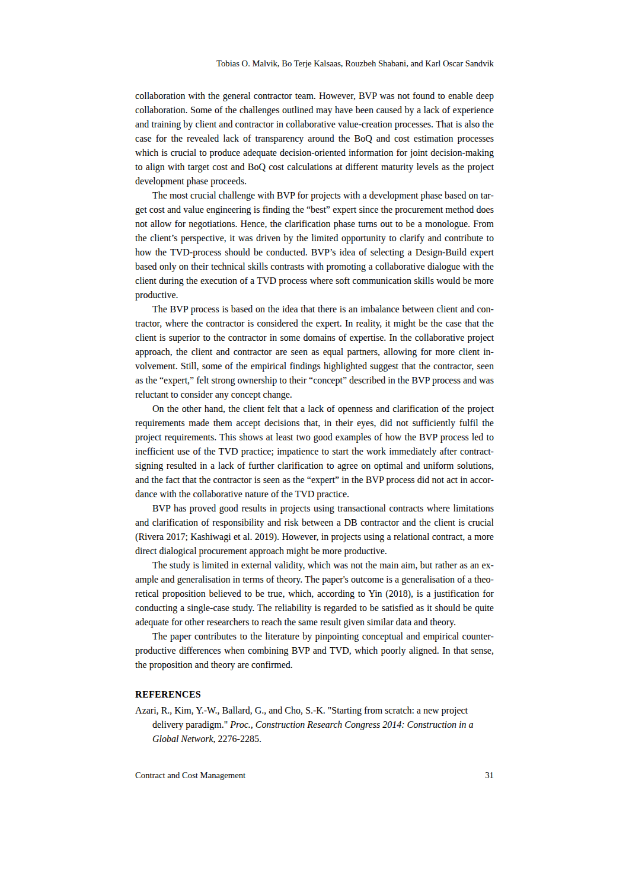Tobias O. Malvik, Bo Terje Kalsaas, Rouzbeh Shabani, and Karl Oscar Sandvik
collaboration with the general contractor team. However, BVP was not found to enable deep collaboration. Some of the challenges outlined may have been caused by a lack of experience and training by client and contractor in collaborative value-creation processes. That is also the case for the revealed lack of transparency around the BoQ and cost estimation processes which is crucial to produce adequate decision-oriented information for joint decision-making to align with target cost and BoQ cost calculations at different maturity levels as the project development phase proceeds.
The most crucial challenge with BVP for projects with a development phase based on target cost and value engineering is finding the “best” expert since the procurement method does not allow for negotiations. Hence, the clarification phase turns out to be a monologue. From the client’s perspective, it was driven by the limited opportunity to clarify and contribute to how the TVD-process should be conducted. BVP’s idea of selecting a Design-Build expert based only on their technical skills contrasts with promoting a collaborative dialogue with the client during the execution of a TVD process where soft communication skills would be more productive.
The BVP process is based on the idea that there is an imbalance between client and contractor, where the contractor is considered the expert. In reality, it might be the case that the client is superior to the contractor in some domains of expertise. In the collaborative project approach, the client and contractor are seen as equal partners, allowing for more client involvement. Still, some of the empirical findings highlighted suggest that the contractor, seen as the “expert,” felt strong ownership to their “concept” described in the BVP process and was reluctant to consider any concept change.
On the other hand, the client felt that a lack of openness and clarification of the project requirements made them accept decisions that, in their eyes, did not sufficiently fulfil the project requirements. This shows at least two good examples of how the BVP process led to inefficient use of the TVD practice; impatience to start the work immediately after contract-signing resulted in a lack of further clarification to agree on optimal and uniform solutions, and the fact that the contractor is seen as the “expert” in the BVP process did not act in accordance with the collaborative nature of the TVD practice.
BVP has proved good results in projects using transactional contracts where limitations and clarification of responsibility and risk between a DB contractor and the client is crucial (Rivera 2017; Kashiwagi et al. 2019). However, in projects using a relational contract, a more direct dialogical procurement approach might be more productive.
The study is limited in external validity, which was not the main aim, but rather as an example and generalisation in terms of theory. The paper's outcome is a generalisation of a theoretical proposition believed to be true, which, according to Yin (2018), is a justification for conducting a single-case study. The reliability is regarded to be satisfied as it should be quite adequate for other researchers to reach the same result given similar data and theory.
The paper contributes to the literature by pinpointing conceptual and empirical counterproductive differences when combining BVP and TVD, which poorly aligned. In that sense, the proposition and theory are confirmed.
References
Azari, R., Kim, Y.-W., Ballard, G., and Cho, S.-K. "Starting from scratch: a new project delivery paradigm." Proc., Construction Research Congress 2014: Construction in a Global Network, 2276-2285.
Contract and Cost Management 31